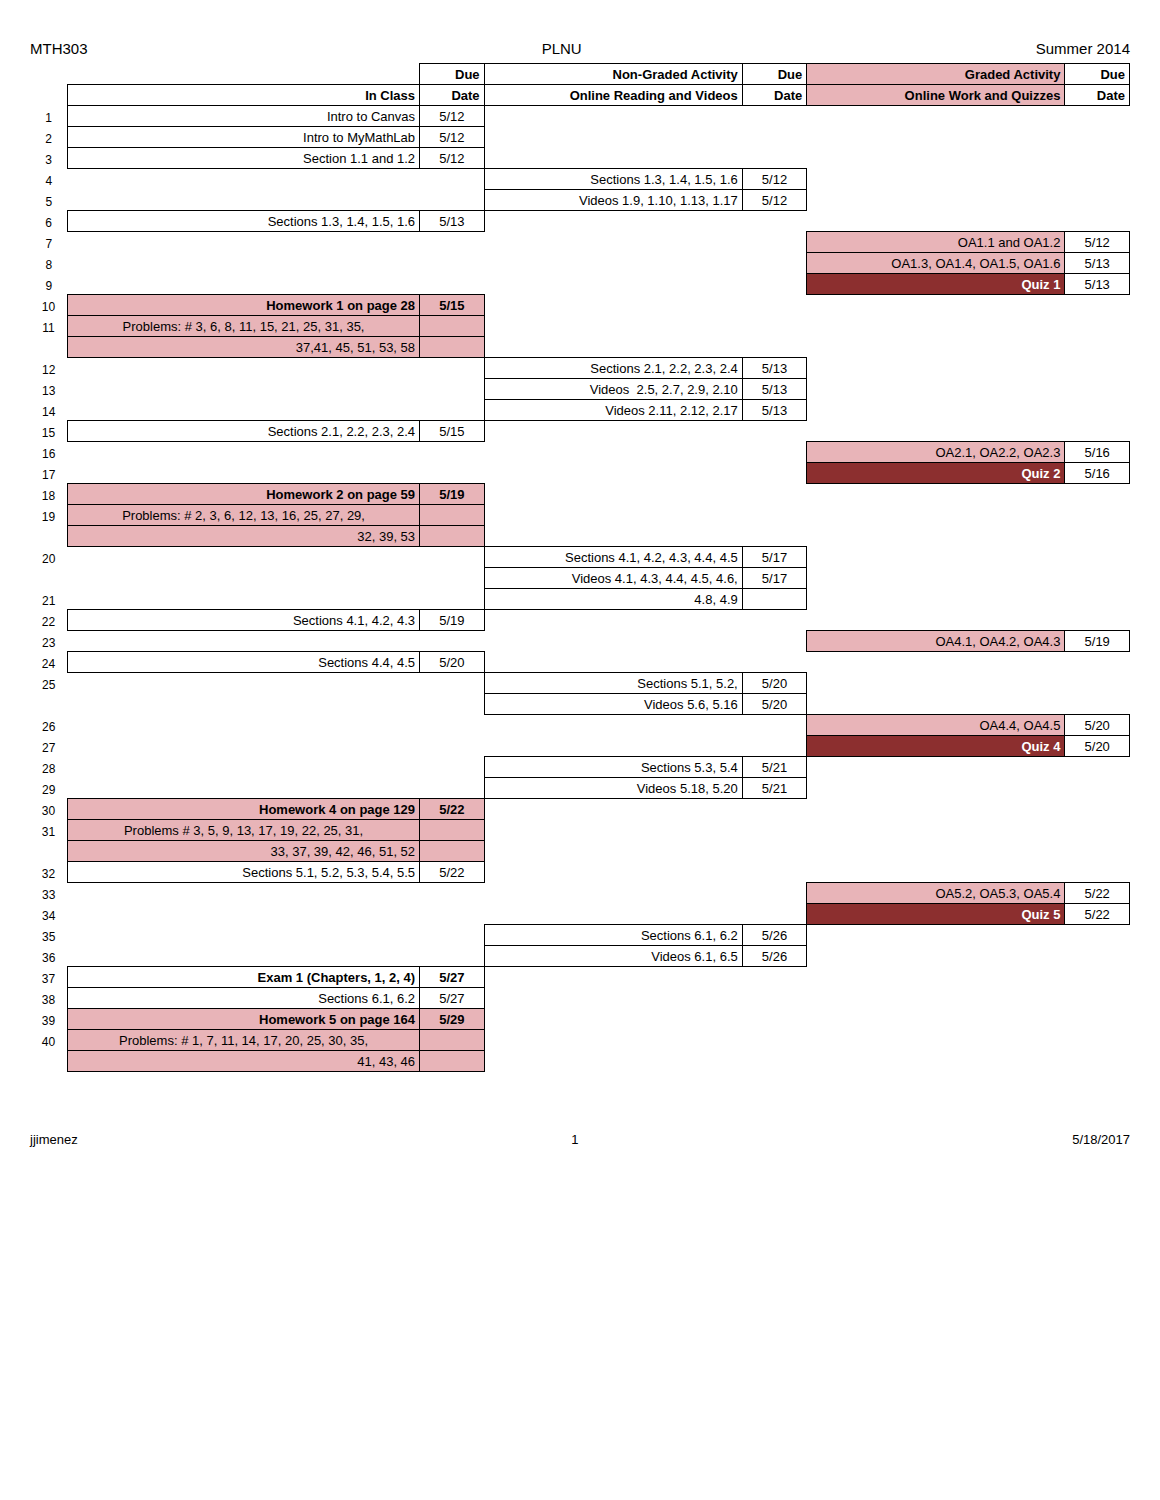MTH303 PLNU Summer 2014
| | | Due | Non-Graded Activity | Due | Graded Activity | Due |
| --- | --- | --- | --- | --- | --- | --- |
| | In Class | Date | Online Reading and Videos | Date | Online Work and Quizzes | Date |
| 1 | Intro to Canvas | 5/12 | | | | |
| 2 | Intro to MyMathLab | 5/12 | | | | |
| 3 | Section 1.1 and 1.2 | 5/12 | | | | |
| 4 | | | Sections 1.3, 1.4, 1.5, 1.6 | 5/12 | | |
| 5 | | | Videos 1.9, 1.10, 1.13, 1.17 | 5/12 | | |
| 6 | Sections 1.3, 1.4, 1.5, 1.6 | 5/13 | | | | |
| 7 | | | | | OA1.1 and OA1.2 | 5/12 |
| 8 | | | | | OA1.3, OA1.4, OA1.5, OA1.6 | 5/13 |
| 9 | | | | | Quiz 1 | 5/13 |
| 10 | Homework 1 on page 28 | 5/15 | | | | |
| 11 | Problems: # 3, 6, 8, 11, 15, 21, 25, 31, 35, | | | | | |
| | 37,41, 45, 51, 53, 58 | | | | | |
| 12 | | | Sections 2.1, 2.2, 2.3, 2.4 | 5/13 | | |
| 13 | | | Videos 2.5, 2.7, 2.9, 2.10 | 5/13 | | |
| 14 | | | Videos 2.11, 2.12, 2.17 | 5/13 | | |
| 15 | Sections 2.1, 2.2, 2.3, 2.4 | 5/15 | | | | |
| 16 | | | | | OA2.1, OA2.2, OA2.3 | 5/16 |
| 17 | | | | | Quiz 2 | 5/16 |
| 18 | Homework 2 on page 59 | 5/19 | | | | |
| 19 | Problems: # 2, 3, 6, 12, 13, 16, 25, 27, 29, | | | | | |
| | 32, 39, 53 | | | | | |
| 20 | | | Sections 4.1, 4.2, 4.3, 4.4, 4.5 | 5/17 | | |
| | | | Videos 4.1, 4.3, 4.4, 4.5, 4.6, | 5/17 | | |
| 21 | | | 4.8, 4.9 | | | |
| 22 | Sections 4.1, 4.2, 4.3 | 5/19 | | | | |
| 23 | | | | | OA4.1, OA4.2, OA4.3 | 5/19 |
| 24 | Sections 4.4, 4.5 | 5/20 | | | | |
| 25 | | | Sections 5.1, 5.2, | 5/20 | | |
| | | | Videos 5.6, 5.16 | 5/20 | | |
| 26 | | | | | OA4.4, OA4.5 | 5/20 |
| 27 | | | | | Quiz 4 | 5/20 |
| 28 | | | Sections 5.3, 5.4 | 5/21 | | |
| 29 | | | Videos 5.18, 5.20 | 5/21 | | |
| 30 | Homework 4 on page 129 | 5/22 | | | | |
| 31 | Problems # 3, 5, 9, 13, 17, 19, 22, 25, 31, | | | | | |
| | 33, 37, 39, 42, 46, 51, 52 | | | | | |
| 32 | Sections 5.1, 5.2, 5.3, 5.4, 5.5 | 5/22 | | | | |
| 33 | | | | | OA5.2, OA5.3, OA5.4 | 5/22 |
| 34 | | | | | Quiz 5 | 5/22 |
| 35 | | | Sections 6.1, 6.2 | 5/26 | | |
| 36 | | | Videos 6.1, 6.5 | 5/26 | | |
| 37 | Exam 1 (Chapters, 1, 2, 4) | 5/27 | | | | |
| 38 | Sections 6.1, 6.2 | 5/27 | | | | |
| 39 | Homework 5 on page 164 | 5/29 | | | | |
| 40 | Problems: # 1, 7, 11, 14, 17, 20, 25, 30, 35, | | | | | |
| | 41, 43, 46 | | | | | |
jjimenez 1 5/18/2017